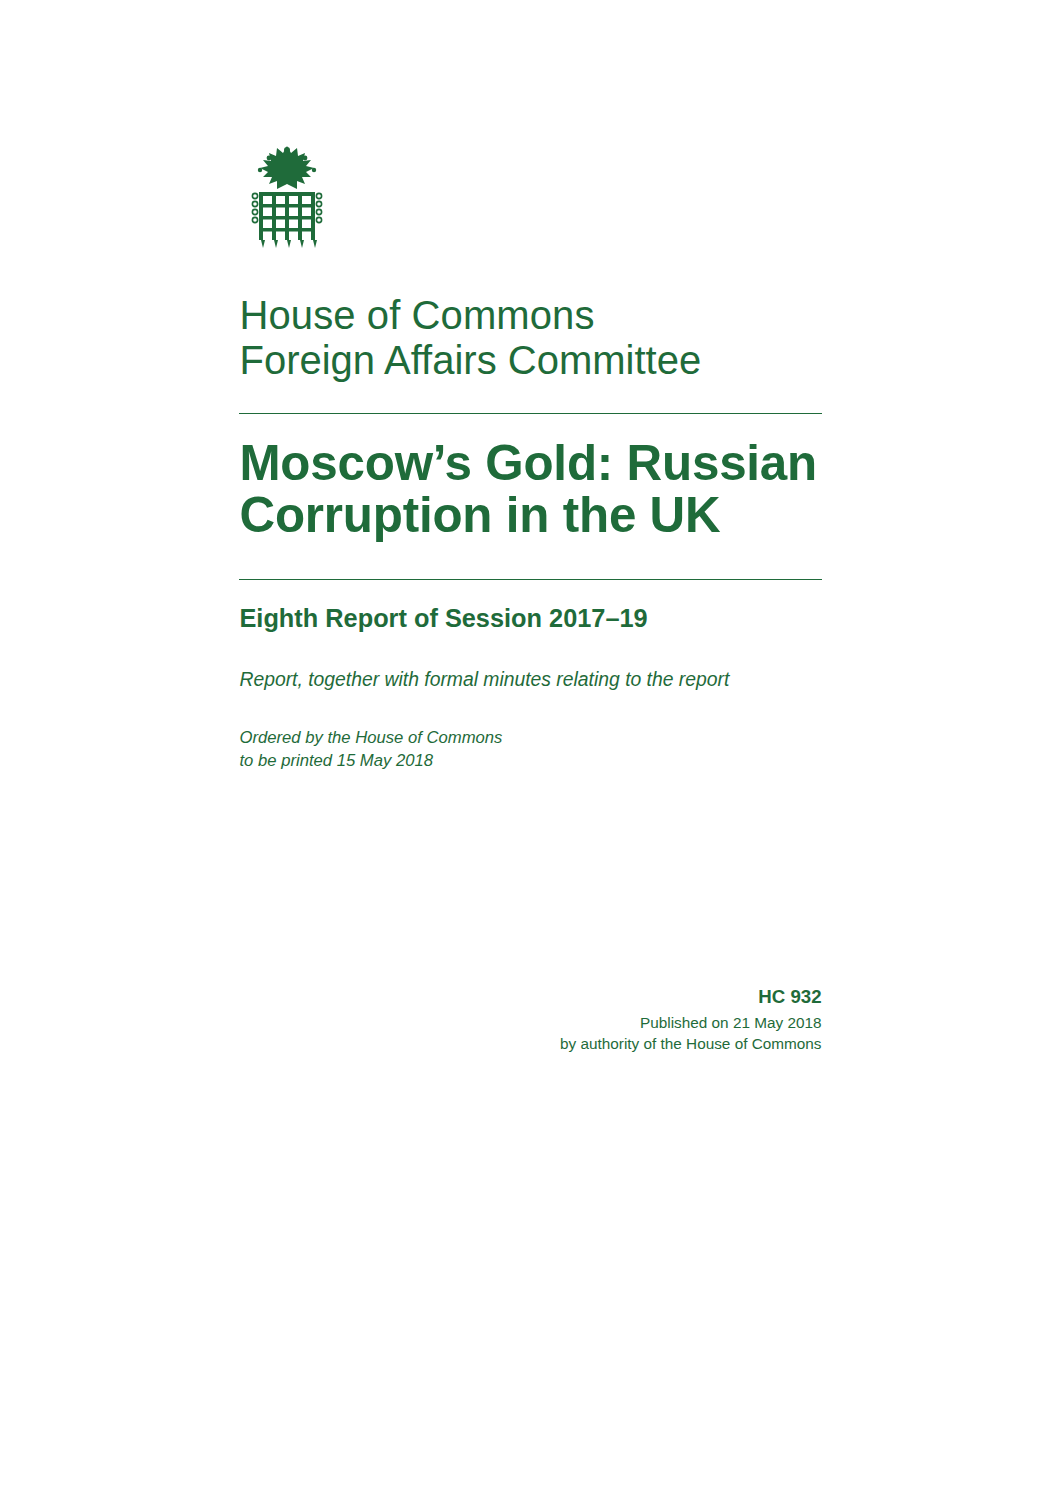House of Commons Foreign Affairs Committee
Moscow’s Gold: Russian Corruption in the UK
Eighth Report of Session 2017–19
Report, together with formal minutes relating to the report
Ordered by the House of Commons
to be printed 15 May 2018
HC 932
Published on 21 May 2018
by authority of the House of Commons